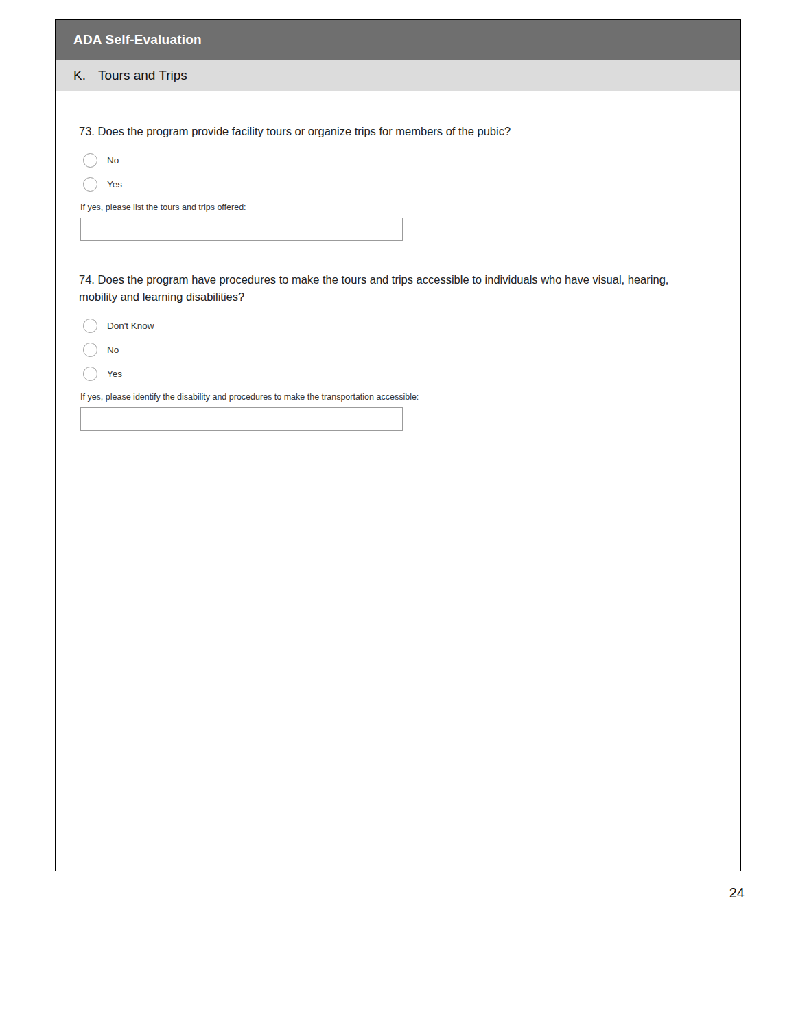ADA Self-Evaluation
K. Tours and Trips
73. Does the program provide facility tours or organize trips for members of the pubic?
No
Yes
If yes, please list the tours and trips offered:
74. Does the program have procedures to make the tours and trips accessible to individuals who have visual, hearing, mobility and learning disabilities?
Don't Know
No
Yes
If yes, please identify the disability and procedures to make the transportation accessible:
24